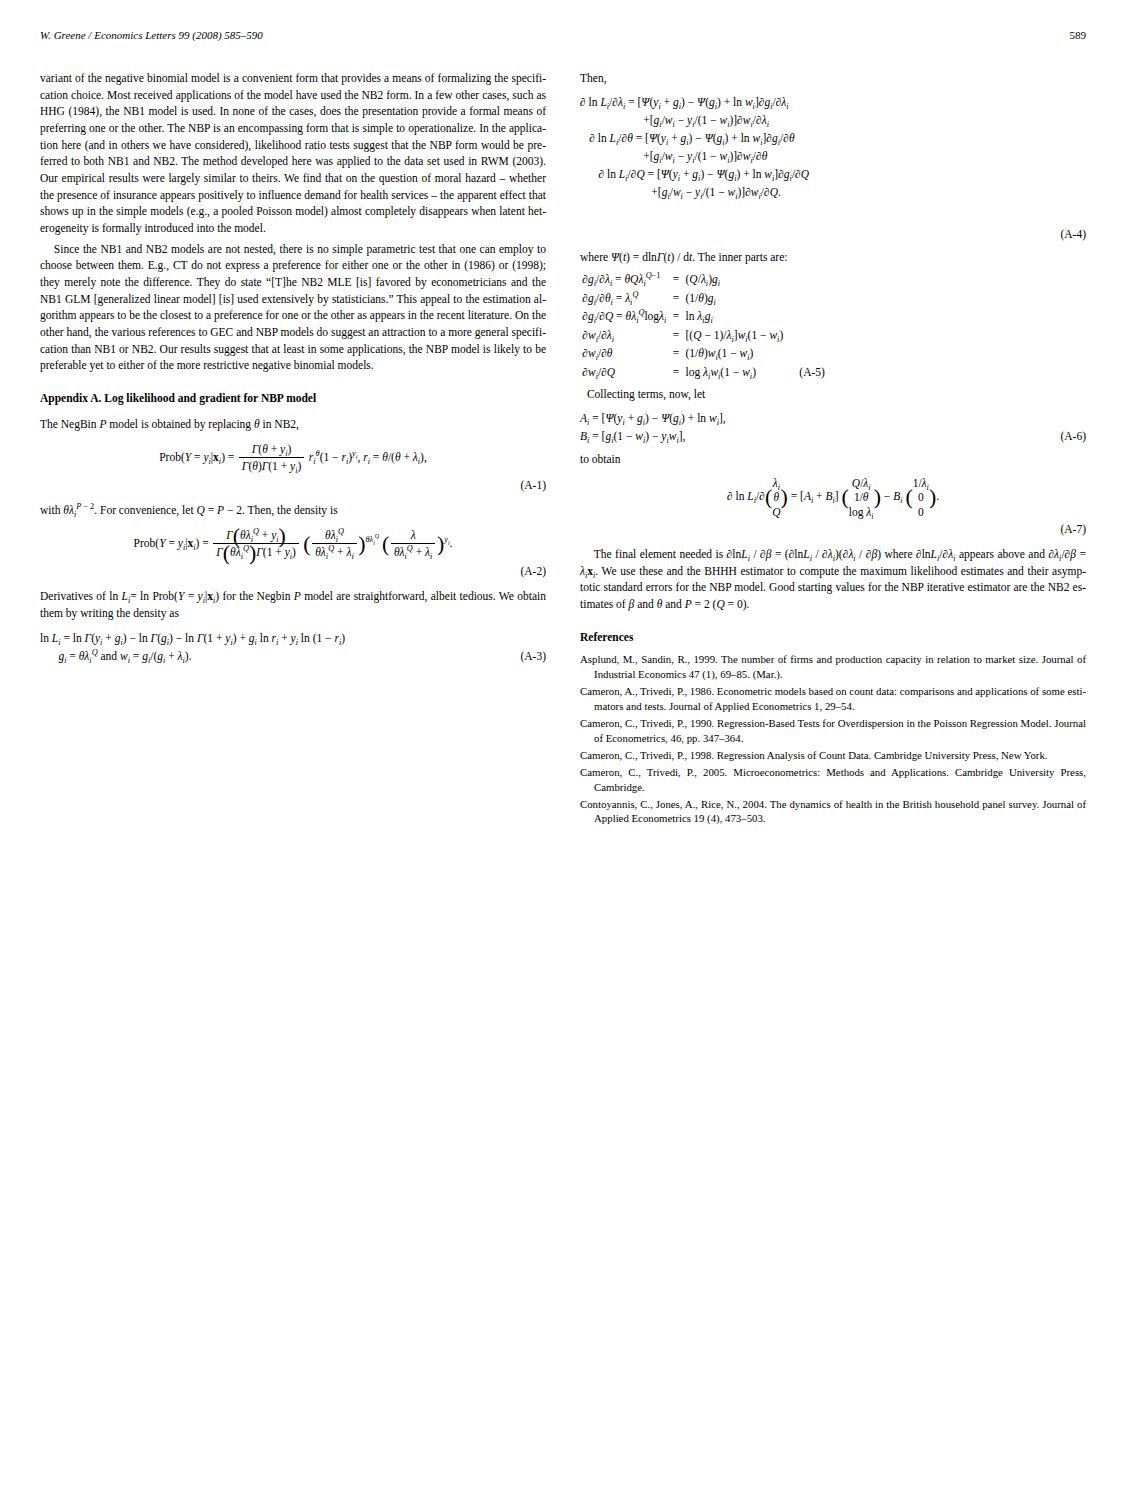W. Greene / Economics Letters 99 (2008) 585–590 589
variant of the negative binomial model is a convenient form that provides a means of formalizing the specification choice. Most received applications of the model have used the NB2 form. In a few other cases, such as HHG (1984), the NB1 model is used. In none of the cases, does the presentation provide a formal means of preferring one or the other. The NBP is an encompassing form that is simple to operationalize. In the application here (and in others we have considered), likelihood ratio tests suggest that the NBP form would be preferred to both NB1 and NB2. The method developed here was applied to the data set used in RWM (2003). Our empirical results were largely similar to theirs. We find that on the question of moral hazard – whether the presence of insurance appears positively to influence demand for health services – the apparent effect that shows up in the simple models (e.g., a pooled Poisson model) almost completely disappears when latent heterogeneity is formally introduced into the model.
Since the NB1 and NB2 models are not nested, there is no simple parametric test that one can employ to choose between them. E.g., CT do not express a preference for either one or the other in (1986) or (1998); they merely note the difference. They do state “[T]he NB2 MLE [is] favored by econometricians and the NB1 GLM [generalized linear model] [is] used extensively by statisticians.” This appeal to the estimation algorithm appears to be the closest to a preference for one or the other as appears in the recent literature. On the other hand, the various references to GEC and NBP models do suggest an attraction to a more general specification than NB1 or NB2. Our results suggest that at least in some applications, the NBP model is likely to be preferable yet to either of the more restrictive negative binomial models.
Appendix A. Log likelihood and gradient for NBP model
The NegBin P model is obtained by replacing θ in NB2,
Prob(Y = yi|xi) = Γ(θ + yi) Γ(θ)Γ(1 + yi) riθ(1 − ri)yi, ri = θ/(θ + λi),
(A-1)
with θλiP − 2. For convenience, let Q = P − 2. Then, the density is
Prob(Y = yi|xi) = Γ(θλiQ + yi) Γ(θλiQ) Γ(1 + yi) (θλiQ θλiQ + λi)θλiQ (λθλiQ + λi)yi.
(A-2)
Derivatives of ln Li= ln Prob(Y = yi|xi) for the Negbin P model are straightforward, albeit tedious. We obtain them by writing the density as
ln Li = ln Γ(yi + gi) − ln Γ(gi) − ln Γ(1 + yi) + gi ln ri + yi ln (1 − ri)
gi = θλiQ and wi = gi/(gi + λi). (A-3)
Then,
∂ ln Li/∂λi = [Ψ(yi + gi) − Ψ(gi) + ln wi]∂gi/∂λi
+[gi/wi − yi/(1 − wi)]∂wi/∂λi
∂ ln Li/∂θ = [Ψ(yi + gi) − Ψ(gi) + ln wi]∂gi/∂θ
+[gi/wi − yi/(1 − wi)]∂wi/∂θ
∂ ln Li/∂Q = [Ψ(yi + gi) − Ψ(gi) + ln wi]∂gi/∂Q
+[gi/wi − yi/(1 − wi)]∂wi/∂Q.
(A-4)
where Ψ(t) = dlnΓ(t) / dt. The inner parts are:
| ∂ g i /∂ λ i = θQλ i Q −1 | = | ( Q / λ i ) g i | |
| ∂ g i /∂ θ i = λ i Q | = | (1/ θ ) g i | |
| ∂ g i /∂ Q = θλ i Q log λ i | = | ln λ i g i | |
| ∂ w i /∂ λ i | = | [( Q − 1)/ λ i ] w i (1 − w i ) | |
| ∂ w i /∂ θ | = | (1/ θ ) w i (1 − w i ) | |
| ∂ w i /∂ Q | = | log λ i w i (1 − w i ) | (A-5) |
Collecting terms, now, let
Ai = [Ψ(yi + gi) − Ψ(gi) + ln wi],
Bi = [gi(1 − wi) − yiwi], (A-6)
to obtain
∂ ln Li/∂(λi θQ) = [Ai + Bi] (Q/λi 1/θ log λi) − Bi (1/λi 00).
(A-7)
The final element needed is ∂lnLi / ∂β = (∂lnLi / ∂λi)(∂λi / ∂β) where ∂lnLi/∂λi appears above and ∂λi/∂β = λi xi. We use these and the BHHH estimator to compute the maximum likelihood estimates and their asymptotic standard errors for the NBP model. Good starting values for the NBP iterative estimator are the NB2 estimates of β and θ and P = 2 (Q = 0).
References
Asplund, M., Sandin, R., 1999. The number of firms and production capacity in relation to market size. Journal of Industrial Economics 47 (1), 69–85. (Mar.).
Cameron, A., Trivedi, P., 1986. Econometric models based on count data: comparisons and applications of some estimators and tests. Journal of Applied Econometrics 1, 29–54.
Cameron, C., Trivedi, P., 1990. Regression-Based Tests for Overdispersion in the Poisson Regression Model. Journal of Econometrics, 46, pp. 347–364.
Cameron, C., Trivedi, P., 1998. Regression Analysis of Count Data. Cambridge University Press, New York.
Cameron, C., Trivedi, P., 2005. Microeconometrics: Methods and Applications. Cambridge University Press, Cambridge.
Contoyannis, C., Jones, A., Rice, N., 2004. The dynamics of health in the British household panel survey. Journal of Applied Econometrics 19 (4), 473–503.